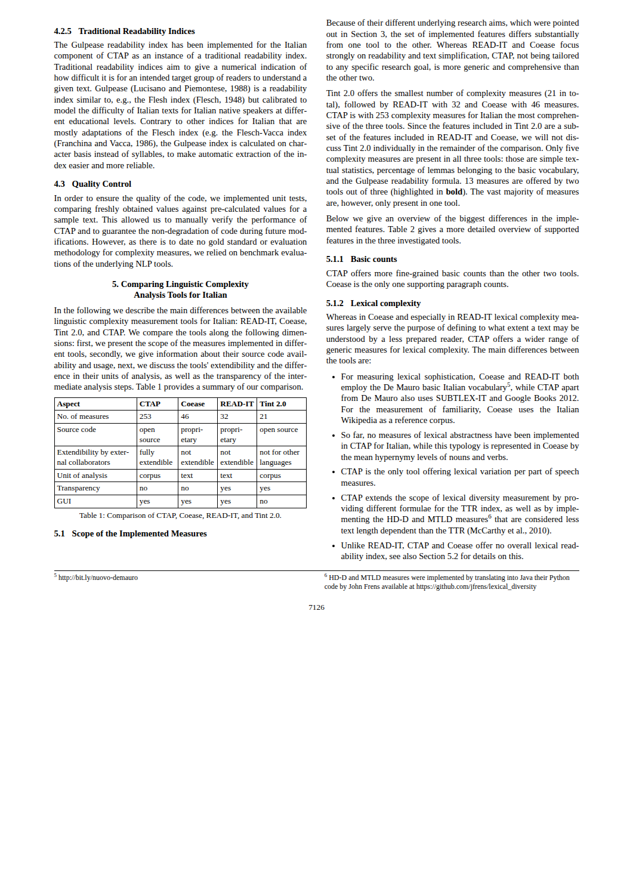4.2.5 Traditional Readability Indices
The Gulpease readability index has been implemented for the Italian component of CTAP as an instance of a traditional readability index. Traditional readability indices aim to give a numerical indication of how difficult it is for an intended target group of readers to understand a given text. Gulpease (Lucisano and Piemontese, 1988) is a readability index similar to, e.g., the Flesh index (Flesch, 1948) but calibrated to model the difficulty of Italian texts for Italian native speakers at different educational levels. Contrary to other indices for Italian that are mostly adaptations of the Flesch index (e.g. the Flesch-Vacca index (Franchina and Vacca, 1986), the Gulpease index is calculated on character basis instead of syllables, to make automatic extraction of the index easier and more reliable.
4.3 Quality Control
In order to ensure the quality of the code, we implemented unit tests, comparing freshly obtained values against pre-calculated values for a sample text. This allowed us to manually verify the performance of CTAP and to guarantee the non-degradation of code during future modifications. However, as there is to date no gold standard or evaluation methodology for complexity measures, we relied on benchmark evaluations of the underlying NLP tools.
5. Comparing Linguistic Complexity
Analysis Tools for Italian
In the following we describe the main differences between the available linguistic complexity measurement tools for Italian: READ-IT, Coease, Tint 2.0, and CTAP. We compare the tools along the following dimensions: first, we present the scope of the measures implemented in different tools, secondly, we give information about their source code availability and usage, next, we discuss the tools' extendibility and the difference in their units of analysis, as well as the transparency of the intermediate analysis steps. Table 1 provides a summary of our comparison.
| Aspect | CTAP | Coease | READ-IT | Tint 2.0 |
| --- | --- | --- | --- | --- |
| No. of measures | 253 | 46 | 32 | 21 |
| Source code | open source | proprietary | proprietary | open source |
| Extendibility by external collaborators | fully extendible | not extendible | not extendible | not for other languages |
| Unit of analysis | corpus | text | text | corpus |
| Transparency | no | no | yes | yes |
| GUI | yes | yes | yes | no |
Table 1: Comparison of CTAP, Coease, READ-IT, and Tint 2.0.
5.1 Scope of the Implemented Measures
Because of their different underlying research aims, which were pointed out in Section 3, the set of implemented features differs substantially from one tool to the other. Whereas READ-IT and Coease focus strongly on readability and text simplification, CTAP, not being tailored to any specific research goal, is more generic and comprehensive than the other two.
Tint 2.0 offers the smallest number of complexity measures (21 in total), followed by READ-IT with 32 and Coease with 46 measures. CTAP is with 253 complexity measures for Italian the most comprehensive of the three tools. Since the features included in Tint 2.0 are a subset of the features included in READ-IT and Coease, we will not discuss Tint 2.0 individually in the remainder of the comparison. Only five complexity measures are present in all three tools: those are simple textual statistics, percentage of lemmas belonging to the basic vocabulary, and the Gulpease readability formula. 13 measures are offered by two tools out of three (highlighted in bold). The vast majority of measures are, however, only present in one tool.
Below we give an overview of the biggest differences in the implemented features. Table 2 gives a more detailed overview of supported features in the three investigated tools.
5.1.1 Basic counts
CTAP offers more fine-grained basic counts than the other two tools. Coease is the only one supporting paragraph counts.
5.1.2 Lexical complexity
Whereas in Coease and especially in READ-IT lexical complexity measures largely serve the purpose of defining to what extent a text may be understood by a less prepared reader, CTAP offers a wider range of generic measures for lexical complexity. The main differences between the tools are:
For measuring lexical sophistication, Coease and READ-IT both employ the De Mauro basic Italian vocabulary5, while CTAP apart from De Mauro also uses SUBTLEX-IT and Google Books 2012. For the measurement of familiarity, Coease uses the Italian Wikipedia as a reference corpus.
So far, no measures of lexical abstractness have been implemented in CTAP for Italian, while this typology is represented in Coease by the mean hypernymy levels of nouns and verbs.
CTAP is the only tool offering lexical variation per part of speech measures.
CTAP extends the scope of lexical diversity measurement by providing different formulae for the TTR index, as well as by implementing the HD-D and MTLD measures6 that are considered less text length dependent than the TTR (McCarthy et al., 2010).
Unlike READ-IT, CTAP and Coease offer no overall lexical readability index, see also Section 5.2 for details on this.
5 http://bit.ly/nuovo-demauro
6 HD-D and MTLD measures were implemented by translating into Java their Python code by John Frens available at https://github.com/jfrens/lexical_diversity
7126